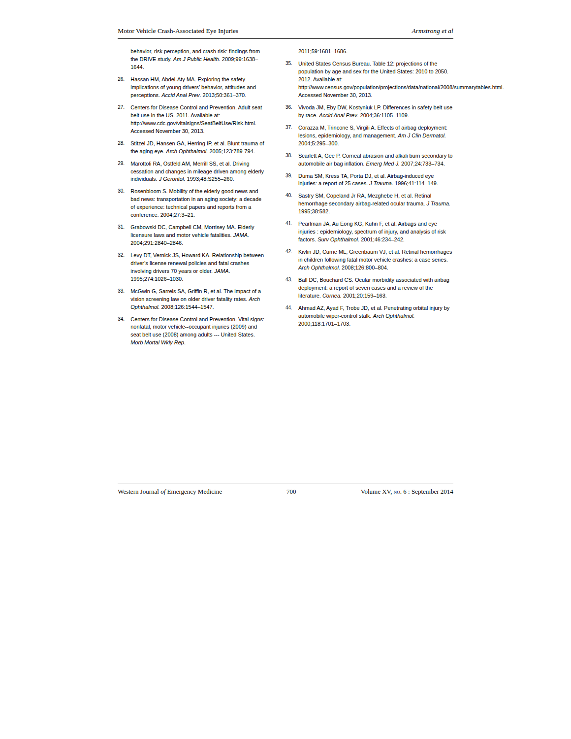Motor Vehicle Crash-Associated Eye Injuries Armstrong et al
behavior, risk perception, and crash risk: findings from the DRIVE study. Am J Public Health. 2009;99:1638–1644.
26. Hassan HM, Abdel-Aty MA. Exploring the safety implications of young drivers’ behavior, attitudes and perceptions. Accid Anal Prev. 2013;50:361–370.
27. Centers for Disease Control and Prevention. Adult seat belt use in the US. 2011. Available at: http://www.cdc.gov/vitalsigns/SeatBeltUse/Risk.html. Accessed November 30, 2013.
28. Stitzel JD, Hansen GA, Herring IP, et al. Blunt trauma of the aging eye. Arch Ophthalmol. 2005;123:789-794.
29. Marottoli RA, Ostfeld AM, Merrill SS, et al. Driving cessation and changes in mileage driven among elderly individuals. J Gerontol. 1993;48:S255–260.
30. Rosenbloom S. Mobility of the elderly good news and bad news: transportation in an aging society: a decade of experience: technical papers and reports from a conference. 2004;27:3–21.
31. Grabowski DC, Campbell CM, Morrisey MA. Elderly licensure laws and motor vehicle fatalities. JAMA. 2004;291:2840–2846.
32. Levy DT, Vernick JS, Howard KA. Relationship between driver’s license renewal policies and fatal crashes involving drivers 70 years or older. JAMA. 1995;274:1026–1030.
33. McGwin G, Sarrels SA, Griffin R, et al. The impact of a vision screening law on older driver fatality rates. Arch Ophthalmol. 2008;126:1544–1547.
34. Centers for Disease Control and Prevention. Vital signs: nonfatal, motor vehicle--occupant injuries (2009) and seat belt use (2008) among adults --- United States. Morb Mortal Wkly Rep.
2011;59:1681–1686.
35. United States Census Bureau. Table 12: projections of the population by age and sex for the United States: 2010 to 2050. 2012. Available at: http://www.census.gov/population/projections/data/national/2008/summarytables.html. Accessed November 30, 2013.
36. Vivoda JM, Eby DW, Kostyniuk LP. Differences in safety belt use by race. Accid Anal Prev. 2004;36:1105–1109.
37. Corazza M, Trincone S, Virgili A. Effects of airbag deployment: lesions, epidemiology, and management. Am J Clin Dermatol. 2004;5:295–300.
38. Scarlett A, Gee P. Corneal abrasion and alkali burn secondary to automobile air bag inflation. Emerg Med J. 2007;24:733–734.
39. Duma SM, Kress TA, Porta DJ, et al. Airbag-induced eye injuries: a report of 25 cases. J Trauma. 1996;41:114–149.
40. Sastry SM, Copeland Jr RA, Mezghebe H, et al. Retinal hemorrhage secondary airbag-related ocular trauma. J Trauma. 1995;38:582.
41. Pearlman JA, Au Eong KG, Kuhn F, et al. Airbags and eye injuries : epidemiology, spectrum of injury, and analysis of risk factors. Surv Ophthalmol. 2001;46:234–242.
42. Kivlin JD, Currie ML, Greenbaum VJ, et al. Retinal hemorrhages in children following fatal motor vehicle crashes: a case series. Arch Ophthalmol. 2008;126:800–804.
43. Ball DC, Bouchard CS. Ocular morbidity associated with airbag deployment: a report of seven cases and a review of the literature. Cornea. 2001;20:159–163.
44. Ahmad AZ, Ayad F, Trobe JD, et al. Penetrating orbital injury by automobile wiper-control stalk. Arch Ophthalmol. 2000;118:1701–1703.
Western Journal of Emergency Medicine 700 Volume XV, no. 6 : September 2014